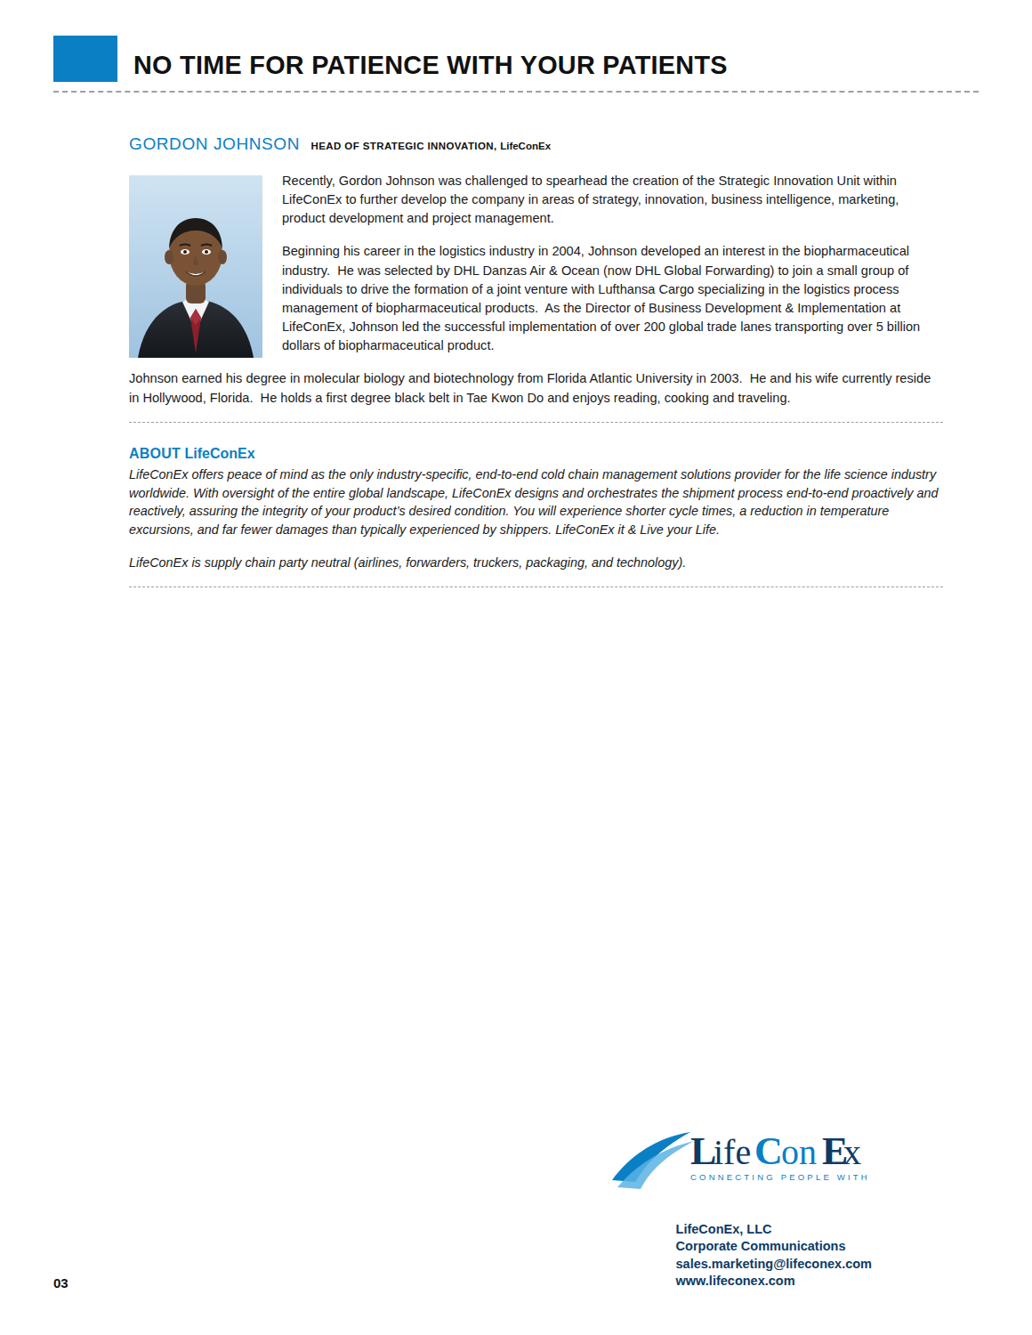No Time for Patience with Your Patients
GORDON JOHNSON HEAD OF STRATEGIC INNOVATION, LifeConEx
Recently, Gordon Johnson was challenged to spearhead the creation of the Strategic Innovation Unit within LifeConEx to further develop the company in areas of strategy, innovation, business intelligence, marketing, product development and project management.
Beginning his career in the logistics industry in 2004, Johnson developed an interest in the biopharmaceutical industry. He was selected by DHL Danzas Air & Ocean (now DHL Global Forwarding) to join a small group of individuals to drive the formation of a joint venture with Lufthansa Cargo specializing in the logistics process management of biopharmaceutical products. As the Director of Business Development & Implementation at LifeConEx, Johnson led the successful implementation of over 200 global trade lanes transporting over 5 billion dollars of biopharmaceutical product.
Johnson earned his degree in molecular biology and biotechnology from Florida Atlantic University in 2003. He and his wife currently reside in Hollywood, Florida. He holds a first degree black belt in Tae Kwon Do and enjoys reading, cooking and traveling.
ABOUT LifeConEx
LifeConEx offers peace of mind as the only industry-specific, end-to-end cold chain management solutions provider for the life science industry worldwide. With oversight of the entire global landscape, LifeConEx designs and orchestrates the shipment process end-to-end proactively and reactively, assuring the integrity of your product’s desired condition. You will experience shorter cycle times, a reduction in temperature excursions, and far fewer damages than typically experienced by shippers. LifeConEx it & Live your Life.
LifeConEx is supply chain party neutral (airlines, forwarders, truckers, packaging, and technology).
L ife C on E x CONNECTING PEOPLE WITH LIFE
03
LifeConEx, LLC
Corporate Communications
sales.marketing@lifeconex.com
www.lifeconex.com